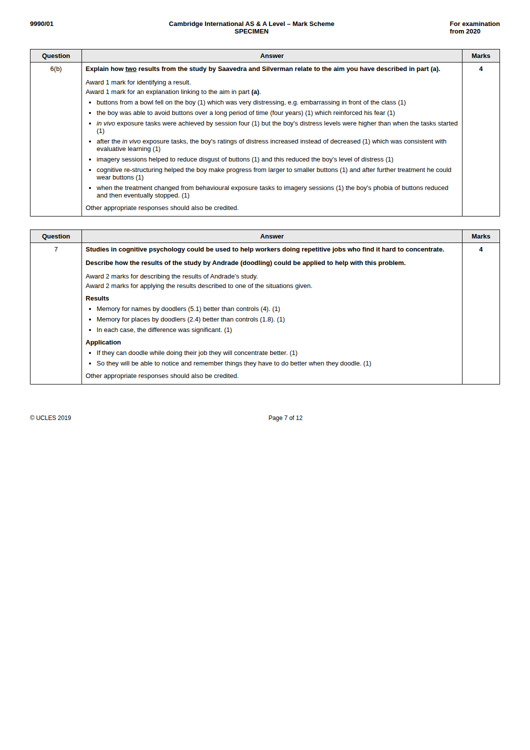9990/01
Cambridge International AS & A Level – Mark Scheme SPECIMEN
For examination
from 2020
| Question | Answer | Marks |
| --- | --- | --- |
| 6(b) | Explain how two results from the study by Saavedra and Silverman relate to the aim you have described in part (a). Award 1 mark for identifying a result. Award 1 mark for an explanation linking to the aim in part (a) . buttons from a bowl fell on the boy (1) which was very distressing, e.g. embarrassing in front of the class (1) the boy was able to avoid buttons over a long period of time (four years) (1) which reinforced his fear (1) in vivo exposure tasks were achieved by session four (1) but the boy's distress levels were higher than when the tasks started (1) after the in vivo exposure tasks, the boy's ratings of distress increased instead of decreased (1) which was consistent with evaluative learning (1) imagery sessions helped to reduce disgust of buttons (1) and this reduced the boy's level of distress (1) cognitive re-structuring helped the boy make progress from larger to smaller buttons (1) and after further treatment he could wear buttons (1) when the treatment changed from behavioural exposure tasks to imagery sessions (1) the boy's phobia of buttons reduced and then eventually stopped. (1) Other appropriate responses should also be credited. | 4 |
| Question | Answer | Marks |
| --- | --- | --- |
| 7 | Studies in cognitive psychology could be used to help workers doing repetitive jobs who find it hard to concentrate. Describe how the results of the study by Andrade (doodling) could be applied to help with this problem. Award 2 marks for describing the results of Andrade's study. Award 2 marks for applying the results described to one of the situations given. Results Memory for names by doodlers (5.1) better than controls (4). (1) Memory for places by doodlers (2.4) better than controls (1.8). (1) In each case, the difference was significant. (1) Application If they can doodle while doing their job they will concentrate better. (1) So they will be able to notice and remember things they have to do better when they doodle. (1) Other appropriate responses should also be credited. | 4 |
© UCLES 2019
Page 7 of 12